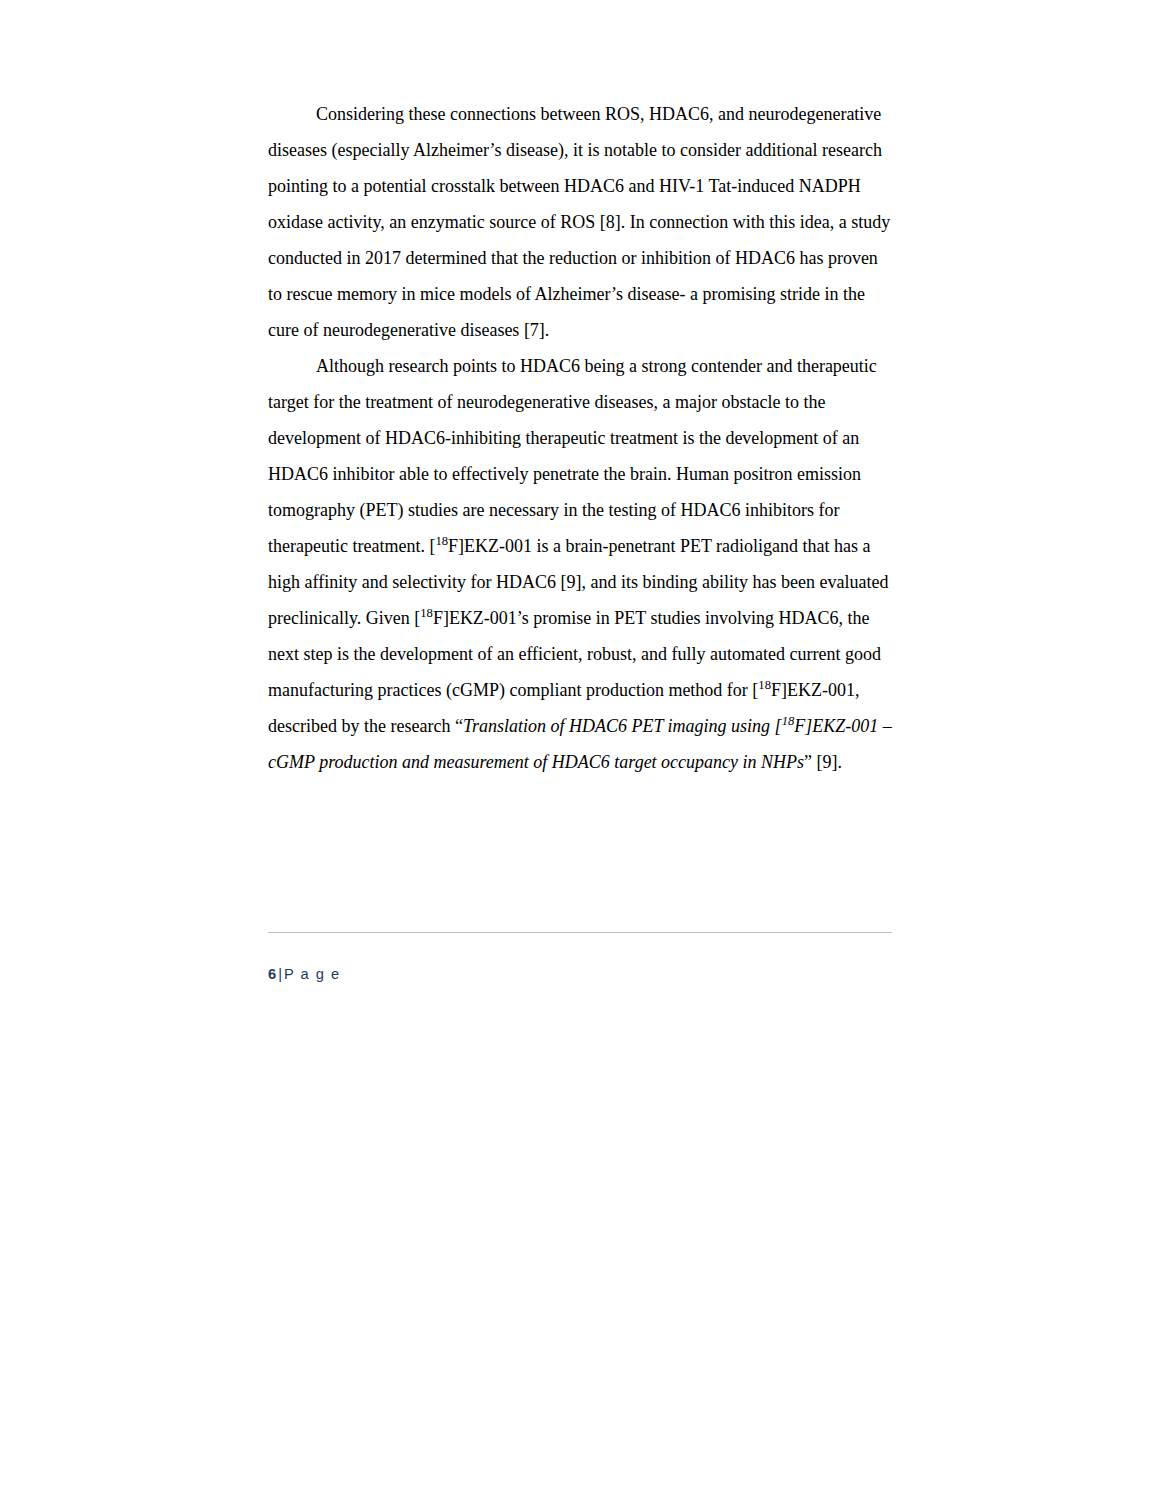Considering these connections between ROS, HDAC6, and neurodegenerative diseases (especially Alzheimer’s disease), it is notable to consider additional research pointing to a potential crosstalk between HDAC6 and HIV-1 Tat-induced NADPH oxidase activity, an enzymatic source of ROS [8]. In connection with this idea, a study conducted in 2017 determined that the reduction or inhibition of HDAC6 has proven to rescue memory in mice models of Alzheimer’s disease- a promising stride in the cure of neurodegenerative diseases [7].
Although research points to HDAC6 being a strong contender and therapeutic target for the treatment of neurodegenerative diseases, a major obstacle to the development of HDAC6-inhibiting therapeutic treatment is the development of an HDAC6 inhibitor able to effectively penetrate the brain. Human positron emission tomography (PET) studies are necessary in the testing of HDAC6 inhibitors for therapeutic treatment. [18F]EKZ-001 is a brain-penetrant PET radioligand that has a high affinity and selectivity for HDAC6 [9], and its binding ability has been evaluated preclinically. Given [18F]EKZ-001’s promise in PET studies involving HDAC6, the next step is the development of an efficient, robust, and fully automated current good manufacturing practices (cGMP) compliant production method for [18F]EKZ-001, described by the research “Translation of HDAC6 PET imaging using [18F]EKZ-001 – cGMP production and measurement of HDAC6 target occupancy in NHPs” [9].
6|P a g e